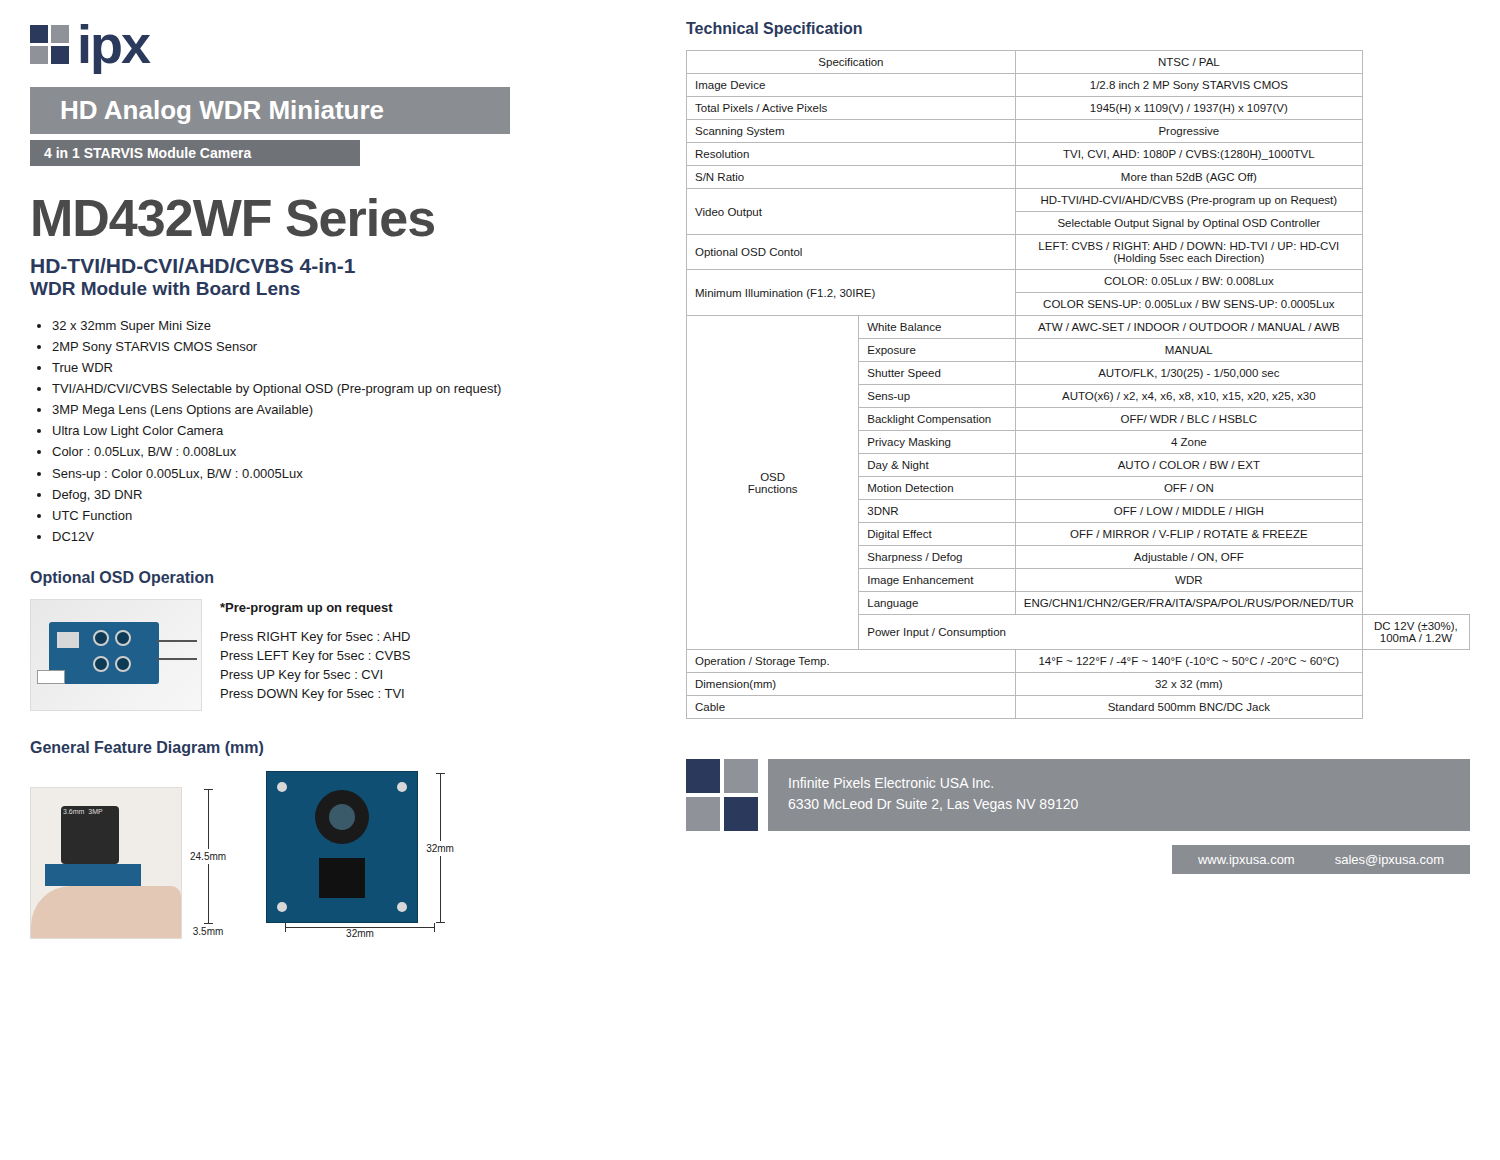ipx
HD Analog WDR Miniature
4 in 1 STARVIS Module Camera
MD432WF Series
HD-TVI/HD-CVI/AHD/CVBS 4-in-1
WDR Module with Board Lens
32 x 32mm Super Mini Size
2MP Sony STARVIS CMOS Sensor
True WDR
TVI/AHD/CVI/CVBS Selectable by Optional OSD (Pre-program up on request)
3MP Mega Lens (Lens Options are Available)
Ultra Low Light Color Camera
Color : 0.05Lux, B/W : 0.008Lux
Sens-up : Color 0.005Lux, B/W : 0.0005Lux
Defog, 3D DNR
UTC Function
DC12V
Optional OSD Operation
*Pre-program up on request
Press RIGHT Key for 5sec : AHD
Press LEFT Key for 5sec : CVBS
Press UP Key for 5sec : CVI
Press DOWN Key for 5sec : TVI
General Feature Diagram (mm)
3.6mm 3MP
24.5mm
3.5mm
32mm
32mm
Technical Specification
| Specification | NTSC / PAL |
| Image Device | 1/2.8 inch 2 MP Sony STARVIS CMOS |
| Total Pixels / Active Pixels | 1945(H) x 1109(V) / 1937(H) x 1097(V) |
| Scanning System | Progressive |
| Resolution | TVI, CVI, AHD: 1080P / CVBS:(1280H)_1000TVL |
| S/N Ratio | More than 52dB (AGC Off) |
| Video Output | HD-TVI/HD-CVI/AHD/CVBS (Pre-program up on Request) |
| Selectable Output Signal by Optinal OSD Controller |
| Optional OSD Contol | LEFT: CVBS / RIGHT: AHD / DOWN: HD-TVI / UP: HD-CVI (Holding 5sec each Direction) |
| Minimum Illumination (F1.2, 30IRE) | COLOR: 0.05Lux / BW: 0.008Lux |
| COLOR SENS-UP: 0.005Lux / BW SENS-UP: 0.0005Lux |
| OSD Functions | White Balance | ATW / AWC-SET / INDOOR / OUTDOOR / MANUAL / AWB |
| Exposure | MANUAL |
| Shutter Speed | AUTO/FLK, 1/30(25) - 1/50,000 sec |
| Sens-up | AUTO(x6) / x2, x4, x6, x8, x10, x15, x20, x25, x30 |
| Backlight Compensation | OFF/ WDR / BLC / HSBLC |
| Privacy Masking | 4 Zone |
| Day & Night | AUTO / COLOR / BW / EXT |
| Motion Detection | OFF / ON |
| 3DNR | OFF / LOW / MIDDLE / HIGH |
| Digital Effect | OFF / MIRROR / V-FLIP / ROTATE & FREEZE |
| Sharpness / Defog | Adjustable / ON, OFF |
| Image Enhancement | WDR |
| Language | ENG/CHN1/CHN2/GER/FRA/ITA/SPA/POL/RUS/POR/NED/TUR |
| Power Input / Consumption | DC 12V (±30%), 100mA / 1.2W |
| Operation / Storage Temp. | 14°F ~ 122°F / -4°F ~ 140°F (-10°C ~ 50°C / -20°C ~ 60°C) |
| Dimension(mm) | 32 x 32 (mm) |
| Cable | Standard 500mm BNC/DC Jack |
Infinite Pixels Electronic USA Inc.
6330 McLeod Dr Suite 2, Las Vegas NV 89120
www.ipxusa.com sales@ipxusa.com